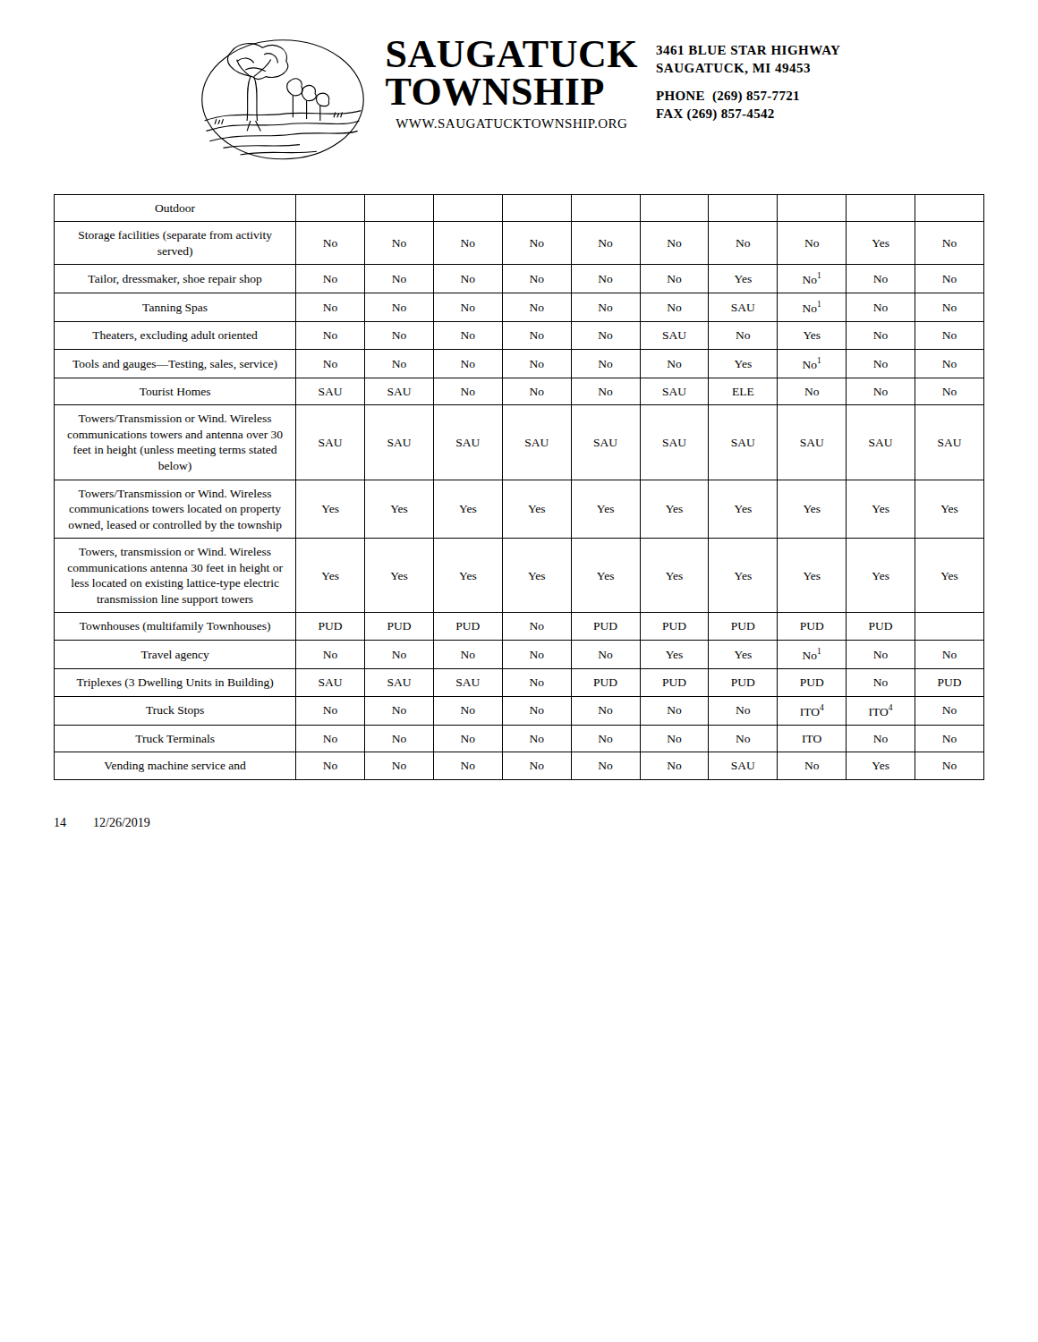SAUGATUCK
TOWNSHIP
WWW.SAUGATUCKTOWNSHIP.ORG
3461 BLUE STAR HIGHWAY
SAUGATUCK, MI 49453
PHONE (269) 857-7721
FAX (269) 857-4542
| Outdoor | | | | | | | | | | |
| Storage facilities (separate from activity served) | No | No | No | No | No | No | No | No | Yes | No |
| Tailor, dressmaker, shoe repair shop | No | No | No | No | No | No | Yes | No 1 | No | No |
| Tanning Spas | No | No | No | No | No | No | SAU | No 1 | No | No |
| Theaters, excluding adult oriented | No | No | No | No | No | SAU | No | Yes | No | No |
| Tools and gauges—Testing, sales, service) | No | No | No | No | No | No | Yes | No 1 | No | No |
| Tourist Homes | SAU | SAU | No | No | No | SAU | ELE | No | No | No |
| Towers/Transmission or Wind. Wireless communications towers and antenna over 30 feet in height (unless meeting terms stated below) | SAU | SAU | SAU | SAU | SAU | SAU | SAU | SAU | SAU | SAU |
| Towers/Transmission or Wind. Wireless communications towers located on property owned, leased or controlled by the township | Yes | Yes | Yes | Yes | Yes | Yes | Yes | Yes | Yes | Yes |
| Towers, transmission or Wind. Wireless communications antenna 30 feet in height or less located on existing lattice-type electric transmission line support towers | Yes | Yes | Yes | Yes | Yes | Yes | Yes | Yes | Yes | Yes |
| Townhouses (multifamily Townhouses) | PUD | PUD | PUD | No | PUD | PUD | PUD | PUD | PUD | |
| Travel agency | No | No | No | No | No | Yes | Yes | No 1 | No | No |
| Triplexes (3 Dwelling Units in Building) | SAU | SAU | SAU | No | PUD | PUD | PUD | PUD | No | PUD |
| Truck Stops | No | No | No | No | No | No | No | ITO 4 | ITO 4 | No |
| Truck Terminals | No | No | No | No | No | No | No | ITO | No | No |
| Vending machine service and | No | No | No | No | No | No | SAU | No | Yes | No |
1412/26/2019